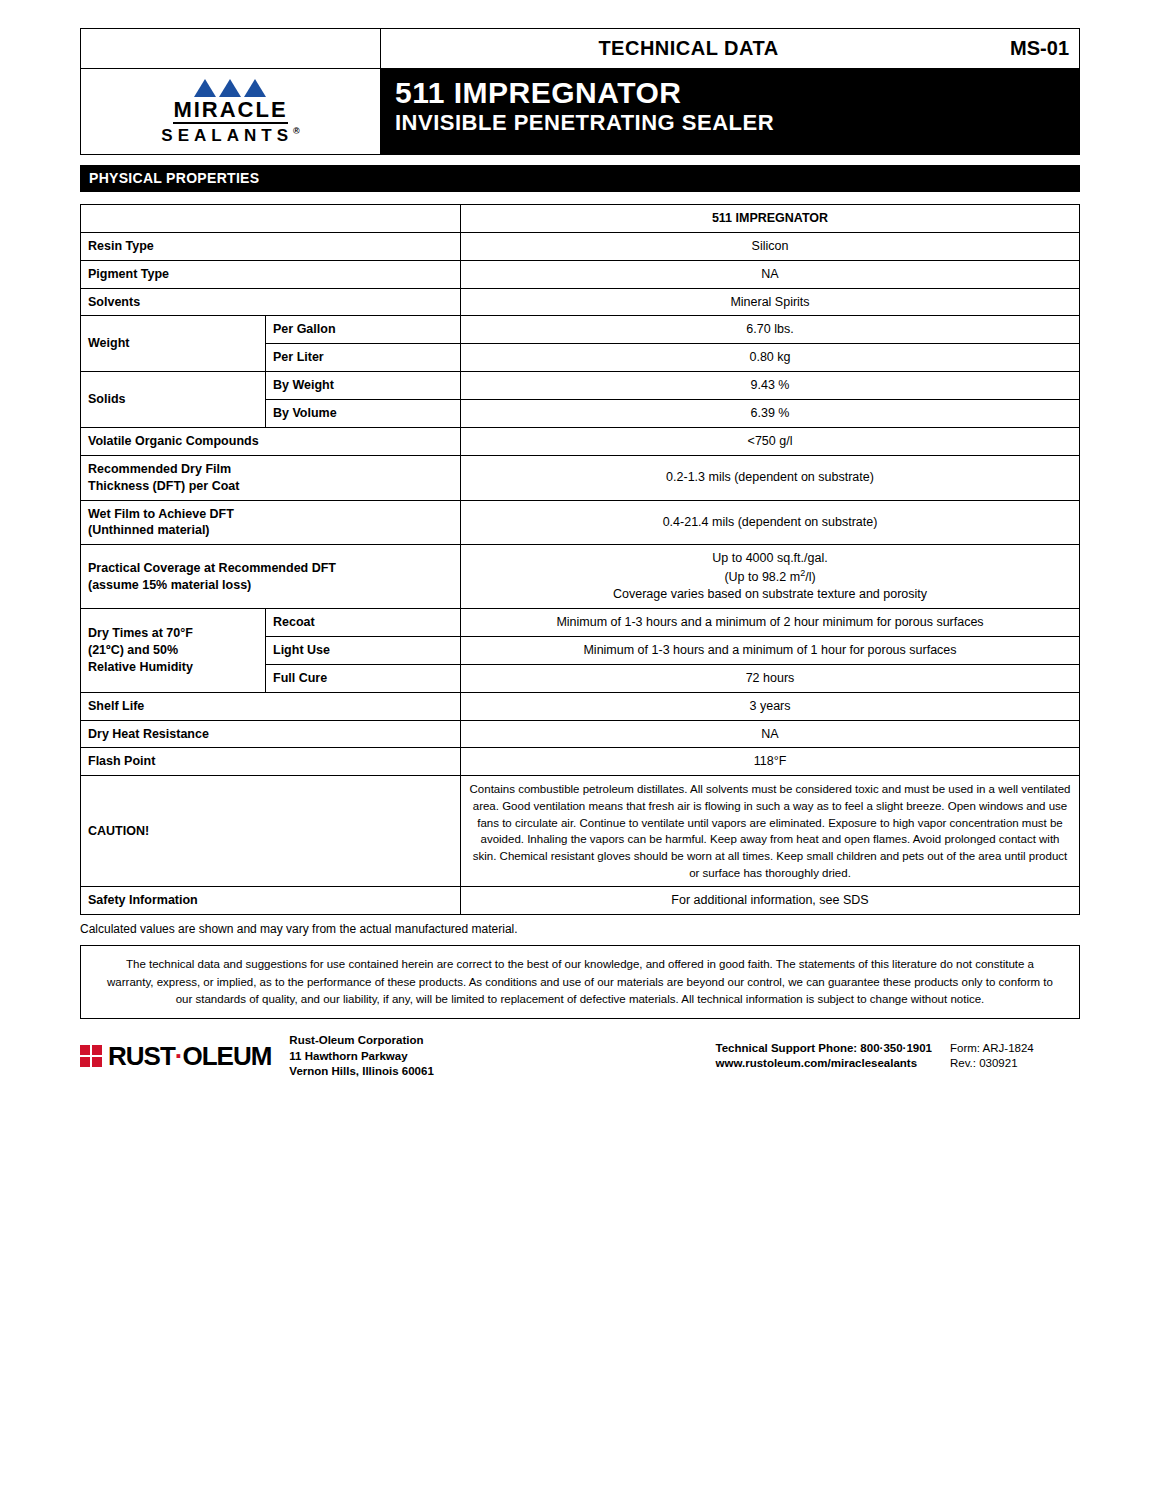TECHNICAL DATA
MS-01
MIRACLE SEALANTS®
511 IMPREGNATOR
INVISIBLE PENETRATING SEALER
PHYSICAL PROPERTIES
| | 511 IMPREGNATOR |
| Resin Type | Silicon |
| Pigment Type | NA |
| Solvents | Mineral Spirits |
| Weight | Per Gallon | 6.70 lbs. |
| Per Liter | 0.80 kg |
| Solids | By Weight | 9.43 % |
| By Volume | 6.39 % |
| Volatile Organic Compounds | <750 g/l |
| Recommended Dry Film Thickness (DFT) per Coat | 0.2-1.3 mils (dependent on substrate) |
| Wet Film to Achieve DFT (Unthinned material) | 0.4-21.4 mils (dependent on substrate) |
| Practical Coverage at Recommended DFT (assume 15% material loss) | Up to 4000 sq.ft./gal. (Up to 98.2 m 2 /l) Coverage varies based on substrate texture and porosity |
| Dry Times at 70°F (21ºC) and 50% Relative Humidity | Recoat | Minimum of 1-3 hours and a minimum of 2 hour minimum for porous surfaces |
| Light Use | Minimum of 1-3 hours and a minimum of 1 hour for porous surfaces |
| Full Cure | 72 hours |
| Shelf Life | 3 years |
| Dry Heat Resistance | NA |
| Flash Point | 118°F |
| CAUTION! | Contains combustible petroleum distillates. All solvents must be considered toxic and must be used in a well ventilated area. Good ventilation means that fresh air is flowing in such a way as to feel a slight breeze. Open windows and use fans to circulate air. Continue to ventilate until vapors are eliminated. Exposure to high vapor concentration must be avoided. Inhaling the vapors can be harmful. Keep away from heat and open flames. Avoid prolonged contact with skin. Chemical resistant gloves should be worn at all times. Keep small children and pets out of the area until product or surface has thoroughly dried. |
| Safety Information | For additional information, see SDS |
Calculated values are shown and may vary from the actual manufactured material.
The technical data and suggestions for use contained herein are correct to the best of our knowledge, and offered in good faith. The statements of this literature do not constitute a warranty, express, or implied, as to the performance of these products. As conditions and use of our materials are beyond our control, we can guarantee these products only to conform to our standards of quality, and our liability, if any, will be limited to replacement of defective materials. All technical information is subject to change without notice.
RUST·OLEUM
Rust-Oleum Corporation
11 Hawthorn Parkway
Vernon Hills, Illinois 60061
Technical Support Phone: 800·350·1901
www.rustoleum.com/miraclesealants
Form: ARJ-1824
Rev.: 030921